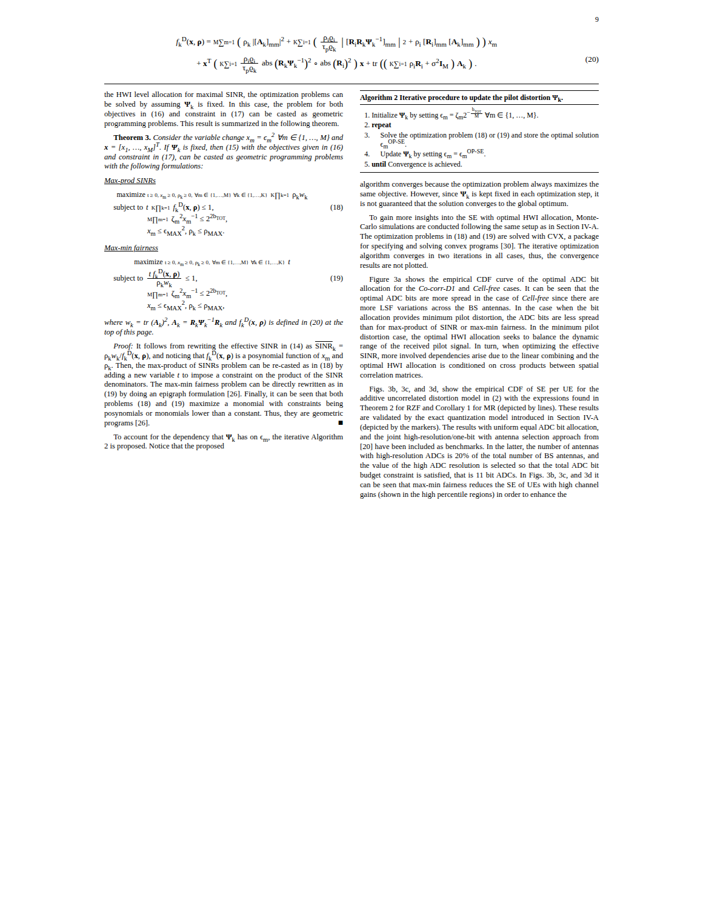9
fkD(x, ρ) = M∑m=1 ( ρk |[Ak]mm|2 + K∑i=1 ( ρiϱi τpϱk |[RiRkΨk−1]mm|2 + ρi [Ri]mm [Ak]mm ) ) xm
+ xT ( K∑i=1 ρiϱi τpϱk abs (RkΨk−1)2 ∘ abs (Ri)2 ) x + tr (( K∑i=1 ρiRi + σ2IM ) Ak ) .
(20)
the HWI level allocation for maximal SINR, the optimization problems can be solved by assuming Ψk is fixed. In this case, the problem for both objectives in (16) and constraint in (17) can be casted as geometric programming problems. This result is summarized in the following theorem.
Theorem 3. Consider the variable change xm = ϵm2 ∀m ∈ {1, …, M} and x = [x1, …, xM]T. If Ψk is fixed, then (15) with the objectives given in (16) and constraint in (17), can be casted as geometric programming problems with the following formulations:
Max-prod SINRs
maximize t ≥ 0, xm ≥ 0, ρk ≥ 0, ∀m ∈ {1,…,M} ∀k ∈ {1,…,K} K∏k=1 ρkwk
subject to t K∏k=1 fkD(x, ρ) ≤ 1,
(18)
M∏m=1 ζm2xm−1 ≤ 22bTOT,
xm ≤ ϵMAX2, ρk ≤ ρMAX.
Max-min fairness
maximize t ≥ 0, xm ≥ 0, ρk ≥ 0, ∀m ∈ {1,…,M} ∀k ∈ {1,…,K} t
subject to t fkD(x, ρ) ρkwk ≤ 1,
(19)
M∏m=1 ζm2xm−1 ≤ 22bTOT,
xm ≤ ϵMAX2, ρk ≤ ρMAX,
where wk = tr (Ak)2, Ak = RkΨk−1Rk and fkD(x, ρ) is defined in (20) at the top of this page.
Proof: It follows from rewriting the effective SINR in (14) as SINRk = ρkwk/fkD(x, ρ), and noticing that fkD(x, ρ) is a posynomial function of xm and ρk. Then, the max-product of SINRs problem can be re-casted as in (18) by adding a new variable t to impose a constraint on the product of the SINR denominators. The max-min fairness problem can be directly rewritten as in (19) by doing an epigraph formulation [26]. Finally, it can be seen that both problems (18) and (19) maximize a monomial with constraints being posynomials or monomials lower than a constant. Thus, they are geometric programs [26]. ■
To account for the dependency that Ψk has on ϵm, the iterative Algorithm 2 is proposed. Notice that the proposed
Algorithm 2 Iterative procedure to update the pilot distortion Ψk.
Initialize Ψk by setting ϵm = ζm2−bTOT M ∀m ∈ {1, …, M}.
repeat
Solve the optimization problem (18) or (19) and store the optimal solution ϵmOP-SE.
Update Ψk by setting ϵm = ϵmOP-SE.
until Convergence is achieved.
algorithm converges because the optimization problem always maximizes the same objective. However, since Ψk is kept fixed in each optimization step, it is not guaranteed that the solution converges to the global optimum.
To gain more insights into the SE with optimal HWI allocation, Monte-Carlo simulations are conducted following the same setup as in Section IV-A. The optimization problems in (18) and (19) are solved with CVX, a package for specifying and solving convex programs [30]. The iterative optimization algorithm converges in two iterations in all cases, thus, the convergence results are not plotted.
Figure 3a shows the empirical CDF curve of the optimal ADC bit allocation for the Co-corr-D1 and Cell-free cases. It can be seen that the optimal ADC bits are more spread in the case of Cell-free since there are more LSF variations across the BS antennas. In the case when the bit allocation provides minimum pilot distortion, the ADC bits are less spread than for max-product of SINR or max-min fairness. In the minimum pilot distortion case, the optimal HWI allocation seeks to balance the dynamic range of the received pilot signal. In turn, when optimizing the effective SINR, more involved dependencies arise due to the linear combining and the optimal HWI allocation is conditioned on cross products between spatial correlation matrices.
Figs. 3b, 3c, and 3d, show the empirical CDF of SE per UE for the additive uncorrelated distortion model in (2) with the expressions found in Theorem 2 for RZF and Corollary 1 for MR (depicted by lines). These results are validated by the exact quantization model introduced in Section IV-A (depicted by the markers). The results with uniform equal ADC bit allocation, and the joint high-resolution/one-bit with antenna selection approach from [20] have been included as benchmarks. In the latter, the number of antennas with high-resolution ADCs is 20% of the total number of BS antennas, and the value of the high ADC resolution is selected so that the total ADC bit budget constraint is satisfied, that is 11 bit ADCs. In Figs. 3b, 3c, and 3d it can be seen that max-min fairness reduces the SE of UEs with high channel gains (shown in the high percentile regions) in order to enhance the